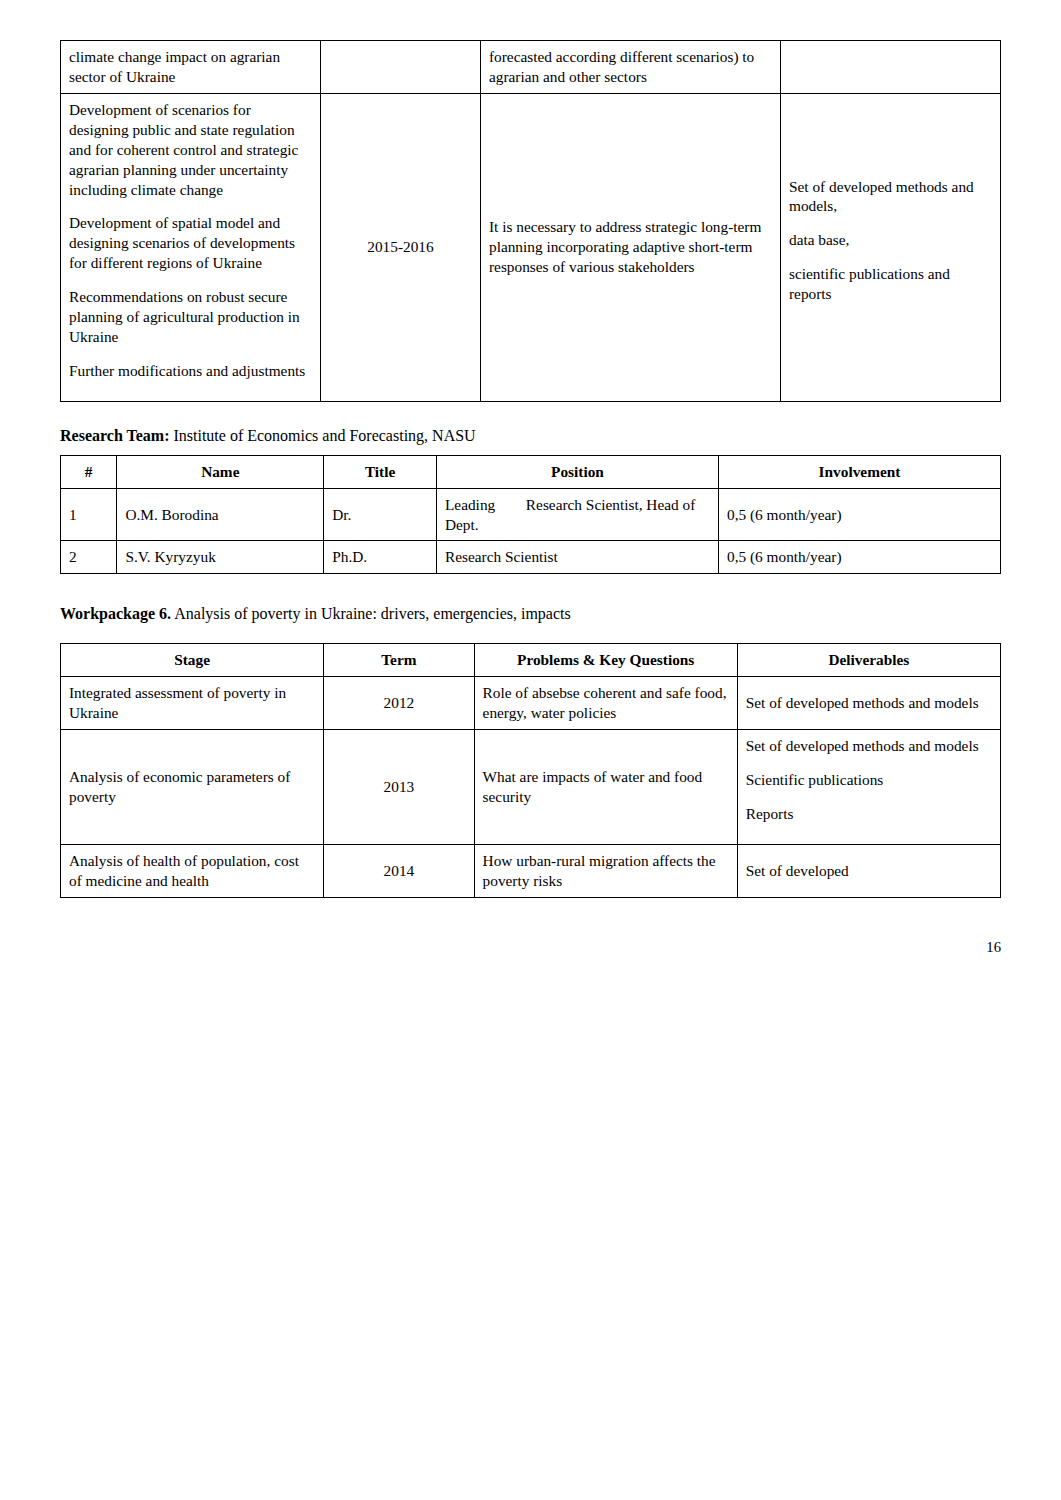| climate change impact on agrarian sector of Ukraine | | forecasted according different scenarios) to agrarian and other sectors | |
| Development of scenarios for designing public and state regulation and for coherent control and strategic agrarian planning under uncertainty including climate change Development of spatial model and designing scenarios of developments for different regions of Ukraine Recommendations on robust secure planning of agricultural production in Ukraine Further modifications and adjustments | 2015-2016 | It is necessary to address strategic long-term planning incorporating adaptive short-term responses of various stakeholders | Set of developed methods and models, data base, scientific publications and reports |
Research Team: Institute of Economics and Forecasting, NASU
| # | Name | Title | Position | Involvement |
| --- | --- | --- | --- | --- |
| 1 | O.M. Borodina | Dr. | Leading Research Scientist, Head of Dept. | 0,5 (6 month/year) |
| 2 | S.V. Kyryzyuk | Ph.D. | Research Scientist | 0,5 (6 month/year) |
Workpackage 6. Analysis of poverty in Ukraine: drivers, emergencies, impacts
| Stage | Term | Problems & Key Questions | Deliverables |
| --- | --- | --- | --- |
| Integrated assessment of poverty in Ukraine | 2012 | Role of absebse coherent and safe food, energy, water policies | Set of developed methods and models |
| Analysis of economic parameters of poverty | 2013 | What are impacts of water and food security | Set of developed methods and models Scientific publications Reports |
| Analysis of health of population, cost of medicine and health | 2014 | How urban-rural migration affects the poverty risks | Set of developed |
16